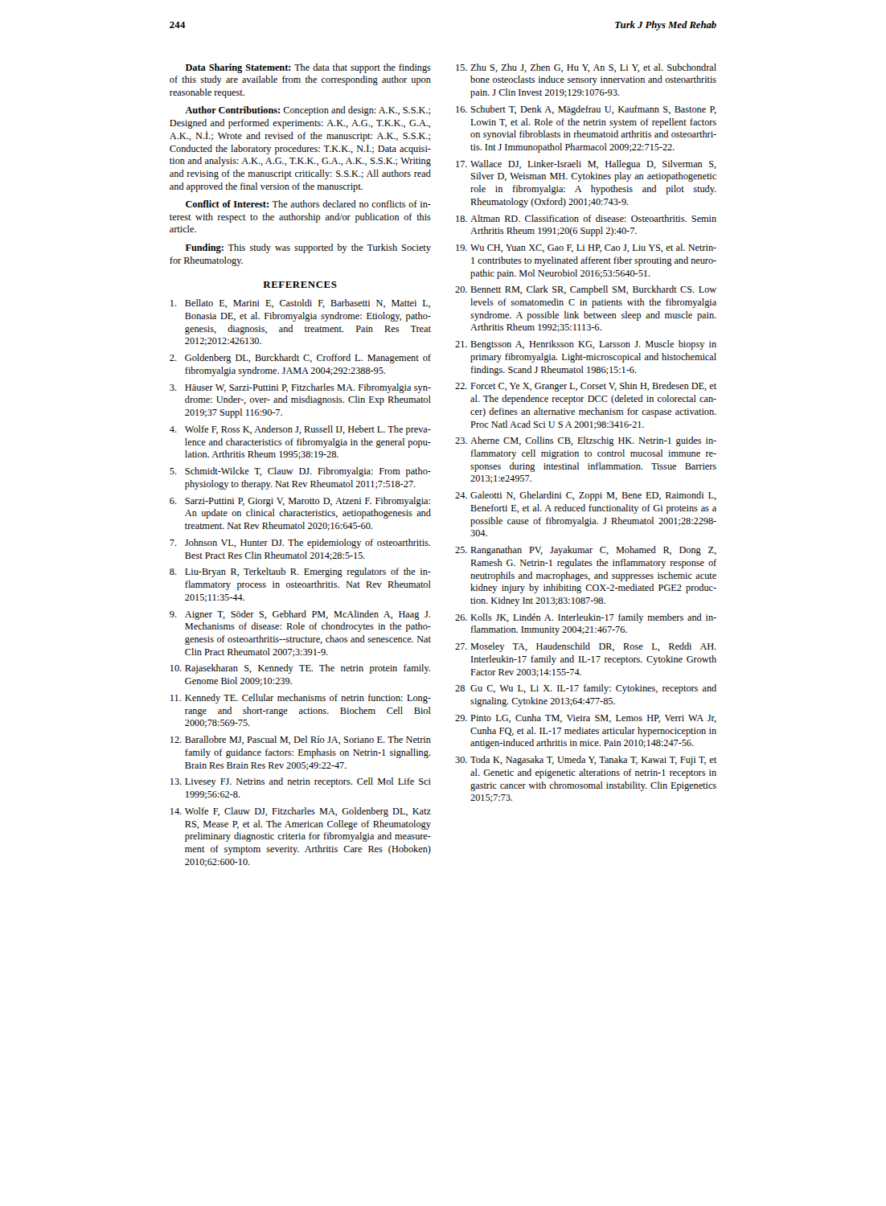244 Turk J Phys Med Rehab
Data Sharing Statement: The data that support the findings of this study are available from the corresponding author upon reasonable request.
Author Contributions: Conception and design: A.K., S.S.K.; Designed and performed experiments: A.K., A.G., T.K.K., G.A., A.K., N.İ.; Wrote and revised of the manuscript: A.K., S.S.K.; Conducted the laboratory procedures: T.K.K., N.İ.; Data acquisition and analysis: A.K., A.G., T.K.K., G.A., A.K., S.S.K.; Writing and revising of the manuscript critically: S.S.K.; All authors read and approved the final version of the manuscript.
Conflict of Interest: The authors declared no conflicts of interest with respect to the authorship and/or publication of this article.
Funding: This study was supported by the Turkish Society for Rheumatology.
REFERENCES
Bellato E, Marini E, Castoldi F, Barbasetti N, Mattei L, Bonasia DE, et al. Fibromyalgia syndrome: Etiology, pathogenesis, diagnosis, and treatment. Pain Res Treat 2012;2012:426130.
Goldenberg DL, Burckhardt C, Crofford L. Management of fibromyalgia syndrome. JAMA 2004;292:2388-95.
Häuser W, Sarzi-Puttini P, Fitzcharles MA. Fibromyalgia syndrome: Under-, over- and misdiagnosis. Clin Exp Rheumatol 2019;37 Suppl 116:90-7.
Wolfe F, Ross K, Anderson J, Russell IJ, Hebert L. The prevalence and characteristics of fibromyalgia in the general population. Arthritis Rheum 1995;38:19-28.
Schmidt-Wilcke T, Clauw DJ. Fibromyalgia: From pathophysiology to therapy. Nat Rev Rheumatol 2011;7:518-27.
Sarzi-Puttini P, Giorgi V, Marotto D, Atzeni F. Fibromyalgia: An update on clinical characteristics, aetiopathogenesis and treatment. Nat Rev Rheumatol 2020;16:645-60.
Johnson VL, Hunter DJ. The epidemiology of osteoarthritis. Best Pract Res Clin Rheumatol 2014;28:5-15.
Liu-Bryan R, Terkeltaub R. Emerging regulators of the inflammatory process in osteoarthritis. Nat Rev Rheumatol 2015;11:35-44.
Aigner T, Söder S, Gebhard PM, McAlinden A, Haag J. Mechanisms of disease: Role of chondrocytes in the pathogenesis of osteoarthritis--structure, chaos and senescence. Nat Clin Pract Rheumatol 2007;3:391-9.
Rajasekharan S, Kennedy TE. The netrin protein family. Genome Biol 2009;10:239.
Kennedy TE. Cellular mechanisms of netrin function: Long-range and short-range actions. Biochem Cell Biol 2000;78:569-75.
Barallobre MJ, Pascual M, Del Río JA, Soriano E. The Netrin family of guidance factors: Emphasis on Netrin-1 signalling. Brain Res Brain Res Rev 2005;49:22-47.
Livesey FJ. Netrins and netrin receptors. Cell Mol Life Sci 1999;56:62-8.
Wolfe F, Clauw DJ, Fitzcharles MA, Goldenberg DL, Katz RS, Mease P, et al. The American College of Rheumatology preliminary diagnostic criteria for fibromyalgia and measurement of symptom severity. Arthritis Care Res (Hoboken) 2010;62:600-10.
Zhu S, Zhu J, Zhen G, Hu Y, An S, Li Y, et al. Subchondral bone osteoclasts induce sensory innervation and osteoarthritis pain. J Clin Invest 2019;129:1076-93.
Schubert T, Denk A, Mägdefrau U, Kaufmann S, Bastone P, Lowin T, et al. Role of the netrin system of repellent factors on synovial fibroblasts in rheumatoid arthritis and osteoarthritis. Int J Immunopathol Pharmacol 2009;22:715-22.
Wallace DJ, Linker-Israeli M, Hallegua D, Silverman S, Silver D, Weisman MH. Cytokines play an aetiopathogenetic role in fibromyalgia: A hypothesis and pilot study. Rheumatology (Oxford) 2001;40:743-9.
Altman RD. Classification of disease: Osteoarthritis. Semin Arthritis Rheum 1991;20(6 Suppl 2):40-7.
Wu CH, Yuan XC, Gao F, Li HP, Cao J, Liu YS, et al. Netrin-1 contributes to myelinated afferent fiber sprouting and neuropathic pain. Mol Neurobiol 2016;53:5640-51.
Bennett RM, Clark SR, Campbell SM, Burckhardt CS. Low levels of somatomedin C in patients with the fibromyalgia syndrome. A possible link between sleep and muscle pain. Arthritis Rheum 1992;35:1113-6.
Bengtsson A, Henriksson KG, Larsson J. Muscle biopsy in primary fibromyalgia. Light-microscopical and histochemical findings. Scand J Rheumatol 1986;15:1-6.
Forcet C, Ye X, Granger L, Corset V, Shin H, Bredesen DE, et al. The dependence receptor DCC (deleted in colorectal cancer) defines an alternative mechanism for caspase activation. Proc Natl Acad Sci U S A 2001;98:3416-21.
Aherne CM, Collins CB, Eltzschig HK. Netrin-1 guides inflammatory cell migration to control mucosal immune responses during intestinal inflammation. Tissue Barriers 2013;1:e24957.
Galeotti N, Ghelardini C, Zoppi M, Bene ED, Raimondi L, Beneforti E, et al. A reduced functionality of Gi proteins as a possible cause of fibromyalgia. J Rheumatol 2001;28:2298-304.
Ranganathan PV, Jayakumar C, Mohamed R, Dong Z, Ramesh G. Netrin-1 regulates the inflammatory response of neutrophils and macrophages, and suppresses ischemic acute kidney injury by inhibiting COX-2-mediated PGE2 production. Kidney Int 2013;83:1087-98.
Kolls JK, Lindén A. Interleukin-17 family members and inflammation. Immunity 2004;21:467-76.
Moseley TA, Haudenschild DR, Rose L, Reddi AH. Interleukin-17 family and IL-17 receptors. Cytokine Growth Factor Rev 2003;14:155-74.
Gu C, Wu L, Li X. IL-17 family: Cytokines, receptors and signaling. Cytokine 2013;64:477-85.
Pinto LG, Cunha TM, Vieira SM, Lemos HP, Verri WA Jr, Cunha FQ, et al. IL-17 mediates articular hypernociception in antigen-induced arthritis in mice. Pain 2010;148:247-56.
Toda K, Nagasaka T, Umeda Y, Tanaka T, Kawai T, Fuji T, et al. Genetic and epigenetic alterations of netrin-1 receptors in gastric cancer with chromosomal instability. Clin Epigenetics 2015;7:73.